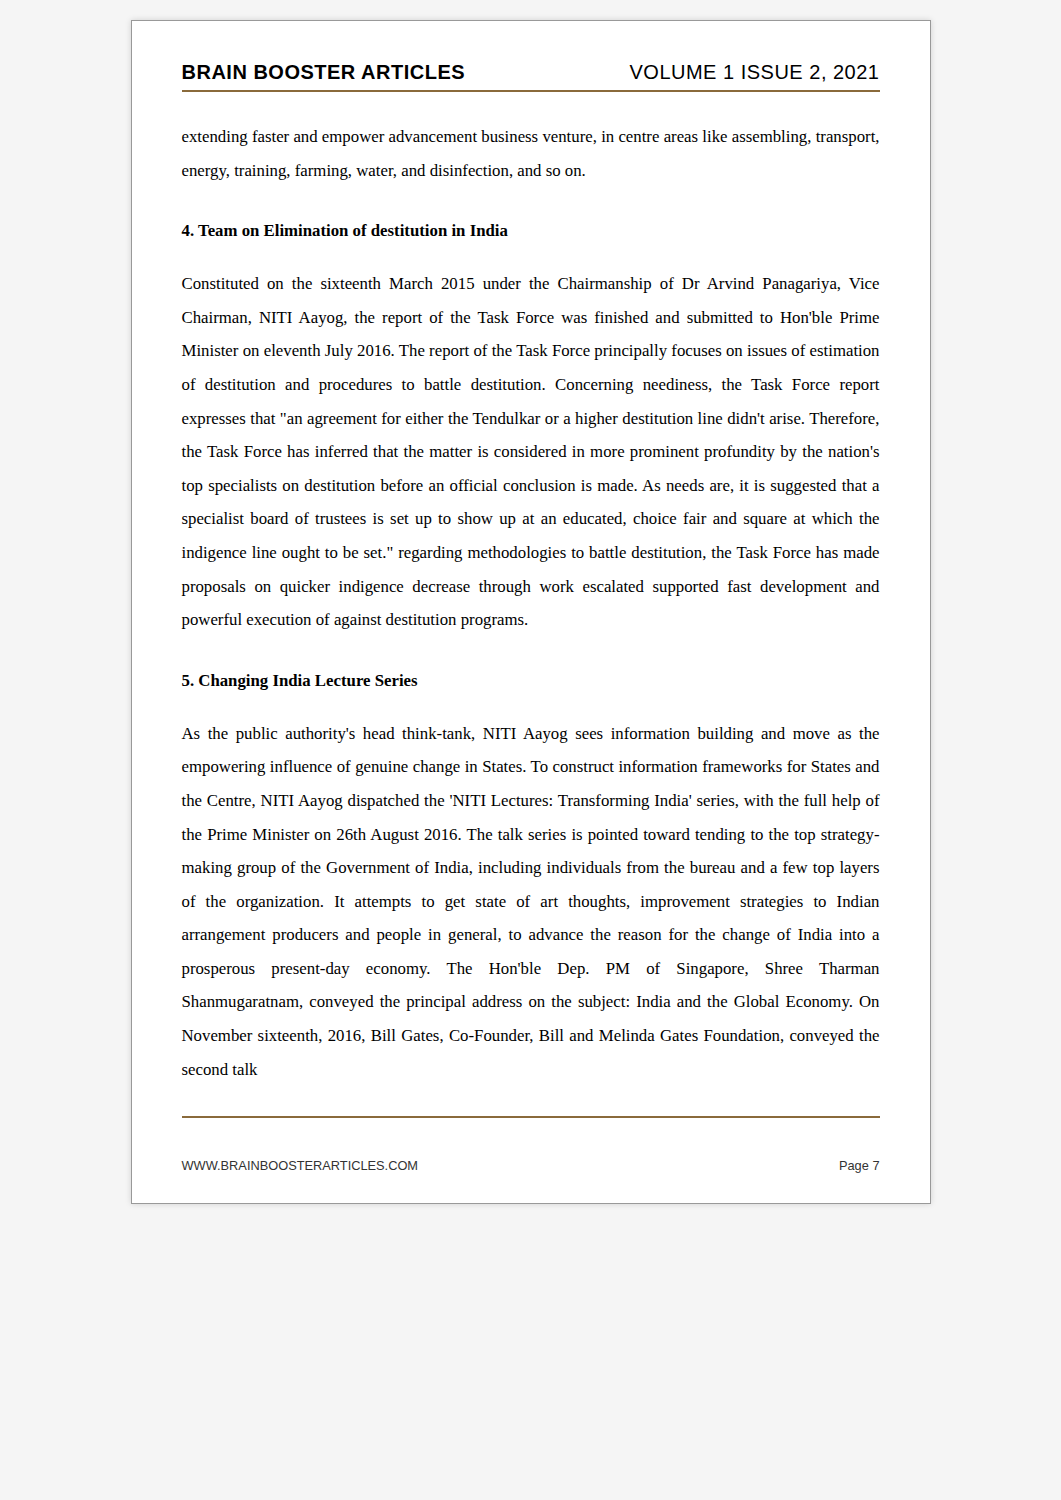BRAIN BOOSTER ARTICLES VOLUME 1 ISSUE 2, 2021
extending faster and empower advancement business venture, in centre areas like assembling, transport, energy, training, farming, water, and disinfection, and so on.
4. Team on Elimination of destitution in India
Constituted on the sixteenth March 2015 under the Chairmanship of Dr Arvind Panagariya, Vice Chairman, NITI Aayog, the report of the Task Force was finished and submitted to Hon'ble Prime Minister on eleventh July 2016. The report of the Task Force principally focuses on issues of estimation of destitution and procedures to battle destitution. Concerning neediness, the Task Force report expresses that "an agreement for either the Tendulkar or a higher destitution line didn't arise. Therefore, the Task Force has inferred that the matter is considered in more prominent profundity by the nation's top specialists on destitution before an official conclusion is made. As needs are, it is suggested that a specialist board of trustees is set up to show up at an educated, choice fair and square at which the indigence line ought to be set." regarding methodologies to battle destitution, the Task Force has made proposals on quicker indigence decrease through work escalated supported fast development and powerful execution of against destitution programs.
5. Changing India Lecture Series
As the public authority's head think-tank, NITI Aayog sees information building and move as the empowering influence of genuine change in States. To construct information frameworks for States and the Centre, NITI Aayog dispatched the 'NITI Lectures: Transforming India' series, with the full help of the Prime Minister on 26th August 2016. The talk series is pointed toward tending to the top strategy-making group of the Government of India, including individuals from the bureau and a few top layers of the organization. It attempts to get state of art thoughts, improvement strategies to Indian arrangement producers and people in general, to advance the reason for the change of India into a prosperous present-day economy. The Hon'ble Dep. PM of Singapore, Shree Tharman Shanmugaratnam, conveyed the principal address on the subject: India and the Global Economy. On November sixteenth, 2016, Bill Gates, Co-Founder, Bill and Melinda Gates Foundation, conveyed the second talk
WWW.BRAINBOOSTERARTICLES.COM Page 7